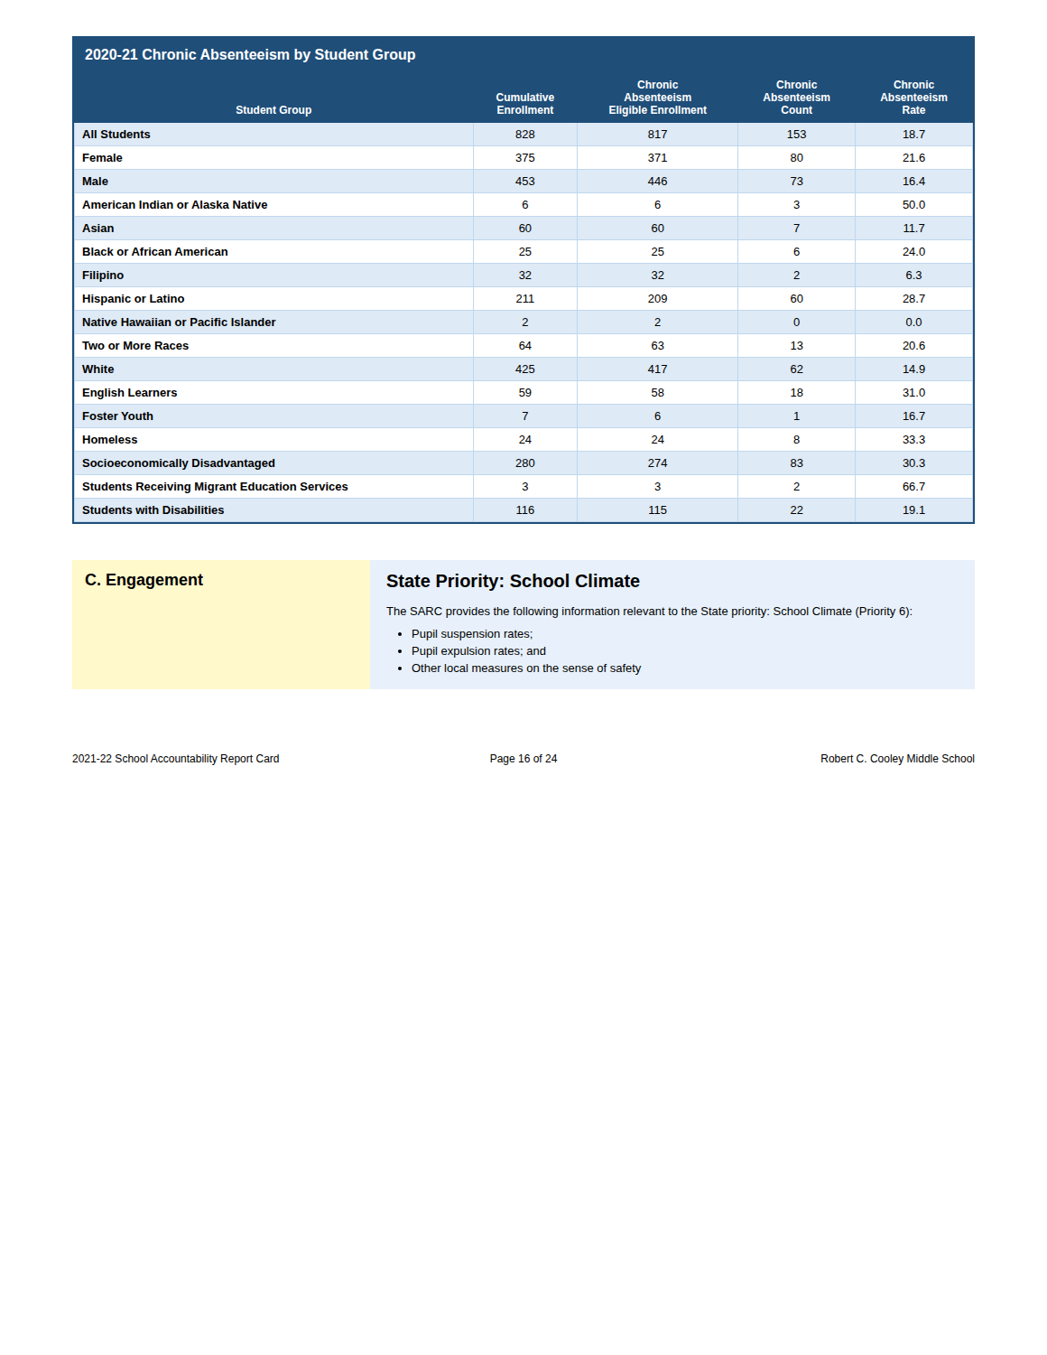2020-21 Chronic Absenteeism by Student Group
| Student Group | Cumulative Enrollment | Chronic Absenteeism Eligible Enrollment | Chronic Absenteeism Count | Chronic Absenteeism Rate |
| --- | --- | --- | --- | --- |
| All Students | 828 | 817 | 153 | 18.7 |
| Female | 375 | 371 | 80 | 21.6 |
| Male | 453 | 446 | 73 | 16.4 |
| American Indian or Alaska Native | 6 | 6 | 3 | 50.0 |
| Asian | 60 | 60 | 7 | 11.7 |
| Black or African American | 25 | 25 | 6 | 24.0 |
| Filipino | 32 | 32 | 2 | 6.3 |
| Hispanic or Latino | 211 | 209 | 60 | 28.7 |
| Native Hawaiian or Pacific Islander | 2 | 2 | 0 | 0.0 |
| Two or More Races | 64 | 63 | 13 | 20.6 |
| White | 425 | 417 | 62 | 14.9 |
| English Learners | 59 | 58 | 18 | 31.0 |
| Foster Youth | 7 | 6 | 1 | 16.7 |
| Homeless | 24 | 24 | 8 | 33.3 |
| Socioeconomically Disadvantaged | 280 | 274 | 83 | 30.3 |
| Students Receiving Migrant Education Services | 3 | 3 | 2 | 66.7 |
| Students with Disabilities | 116 | 115 | 22 | 19.1 |
C. Engagement
State Priority: School Climate
The SARC provides the following information relevant to the State priority: School Climate (Priority 6):
Pupil suspension rates;
Pupil expulsion rates; and
Other local measures on the sense of safety
2021-22 School Accountability Report Card
Page 16 of 24
Robert C. Cooley Middle School